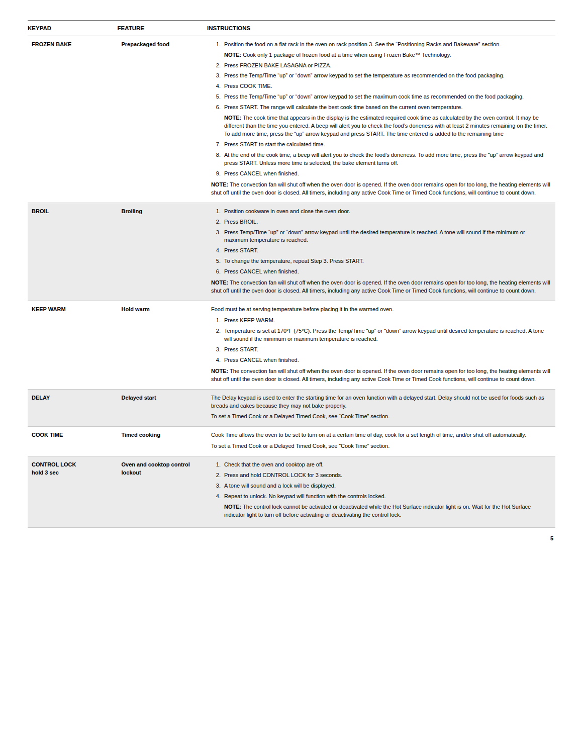| KEYPAD | FEATURE | INSTRUCTIONS |
| --- | --- | --- |
| FROZEN BAKE | Prepackaged food | Position the food on a flat rack in the oven on rack position 3. See the “Positioning Racks and Bakeware” section. NOTE: Cook only 1 package of frozen food at a time when using Frozen Bake™ Technology. Press FROZEN BAKE LASAGNA or PIZZA. Press the Temp/Time “up” or “down” arrow keypad to set the temperature as recommended on the food packaging. Press COOK TIME. Press the Temp/Time “up” or “down” arrow keypad to set the maximum cook time as recommended on the food packaging. Press START. The range will calculate the best cook time based on the current oven temperature. NOTE: The cook time that appears in the display is the estimated required cook time as calculated by the oven control. It may be different than the time you entered. A beep will alert you to check the food’s doneness with at least 2 minutes remaining on the timer. To add more time, press the “up” arrow keypad and press START. The time entered is added to the remaining time Press START to start the calculated time. At the end of the cook time, a beep will alert you to check the food’s doneness. To add more time, press the “up” arrow keypad and press START. Unless more time is selected, the bake element turns off. Press CANCEL when finished. NOTE: The convection fan will shut off when the oven door is opened. If the oven door remains open for too long, the heating elements will shut off until the oven door is closed. All timers, including any active Cook Time or Timed Cook functions, will continue to count down. |
| BROIL | Broiling | Position cookware in oven and close the oven door. Press BROIL. Press Temp/Time “up” or “down” arrow keypad until the desired temperature is reached. A tone will sound if the minimum or maximum temperature is reached. Press START. To change the temperature, repeat Step 3. Press START. Press CANCEL when finished. NOTE: The convection fan will shut off when the oven door is opened. If the oven door remains open for too long, the heating elements will shut off until the oven door is closed. All timers, including any active Cook Time or Timed Cook functions, will continue to count down. |
| KEEP WARM | Hold warm | Food must be at serving temperature before placing it in the warmed oven. Press KEEP WARM. Temperature is set at 170°F (75°C). Press the Temp/Time “up” or “down” arrow keypad until desired temperature is reached. A tone will sound if the minimum or maximum temperature is reached. Press START. Press CANCEL when finished. NOTE: The convection fan will shut off when the oven door is opened. If the oven door remains open for too long, the heating elements will shut off until the oven door is closed. All timers, including any active Cook Time or Timed Cook functions, will continue to count down. |
| DELAY | Delayed start | The Delay keypad is used to enter the starting time for an oven function with a delayed start. Delay should not be used for foods such as breads and cakes because they may not bake properly. To set a Timed Cook or a Delayed Timed Cook, see “Cook Time” section. |
| COOK TIME | Timed cooking | Cook Time allows the oven to be set to turn on at a certain time of day, cook for a set length of time, and/or shut off automatically. To set a Timed Cook or a Delayed Timed Cook, see “Cook Time” section. |
| CONTROL LOCK hold 3 sec | Oven and cooktop control lockout | Check that the oven and cooktop are off. Press and hold CONTROL LOCK for 3 seconds. A tone will sound and a lock will be displayed. Repeat to unlock. No keypad will function with the controls locked. NOTE: The control lock cannot be activated or deactivated while the Hot Surface indicator light is on. Wait for the Hot Surface indicator light to turn off before activating or deactivating the control lock. |
5